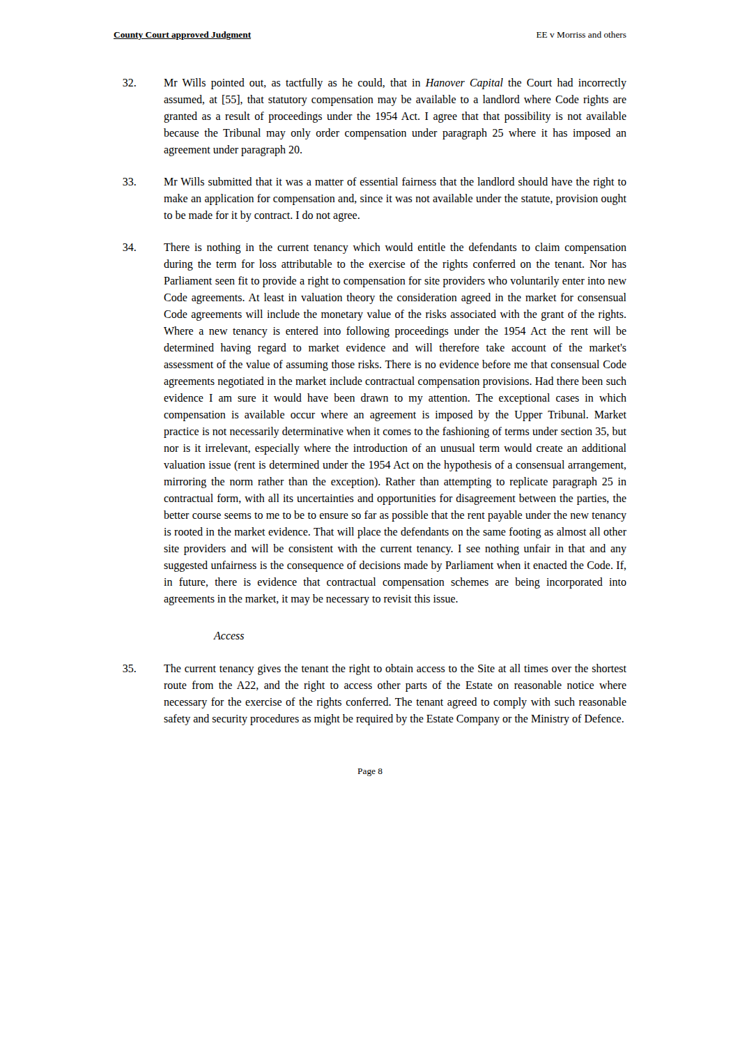County Court approved Judgment EE v Morriss and others
Mr Wills pointed out, as tactfully as he could, that in Hanover Capital the Court had incorrectly assumed, at [55], that statutory compensation may be available to a landlord where Code rights are granted as a result of proceedings under the 1954 Act. I agree that that possibility is not available because the Tribunal may only order compensation under paragraph 25 where it has imposed an agreement under paragraph 20.
Mr Wills submitted that it was a matter of essential fairness that the landlord should have the right to make an application for compensation and, since it was not available under the statute, provision ought to be made for it by contract. I do not agree.
There is nothing in the current tenancy which would entitle the defendants to claim compensation during the term for loss attributable to the exercise of the rights conferred on the tenant. Nor has Parliament seen fit to provide a right to compensation for site providers who voluntarily enter into new Code agreements. At least in valuation theory the consideration agreed in the market for consensual Code agreements will include the monetary value of the risks associated with the grant of the rights. Where a new tenancy is entered into following proceedings under the 1954 Act the rent will be determined having regard to market evidence and will therefore take account of the market's assessment of the value of assuming those risks. There is no evidence before me that consensual Code agreements negotiated in the market include contractual compensation provisions. Had there been such evidence I am sure it would have been drawn to my attention. The exceptional cases in which compensation is available occur where an agreement is imposed by the Upper Tribunal. Market practice is not necessarily determinative when it comes to the fashioning of terms under section 35, but nor is it irrelevant, especially where the introduction of an unusual term would create an additional valuation issue (rent is determined under the 1954 Act on the hypothesis of a consensual arrangement, mirroring the norm rather than the exception). Rather than attempting to replicate paragraph 25 in contractual form, with all its uncertainties and opportunities for disagreement between the parties, the better course seems to me to be to ensure so far as possible that the rent payable under the new tenancy is rooted in the market evidence. That will place the defendants on the same footing as almost all other site providers and will be consistent with the current tenancy. I see nothing unfair in that and any suggested unfairness is the consequence of decisions made by Parliament when it enacted the Code. If, in future, there is evidence that contractual compensation schemes are being incorporated into agreements in the market, it may be necessary to revisit this issue.
Access
The current tenancy gives the tenant the right to obtain access to the Site at all times over the shortest route from the A22, and the right to access other parts of the Estate on reasonable notice where necessary for the exercise of the rights conferred. The tenant agreed to comply with such reasonable safety and security procedures as might be required by the Estate Company or the Ministry of Defence.
Page 8